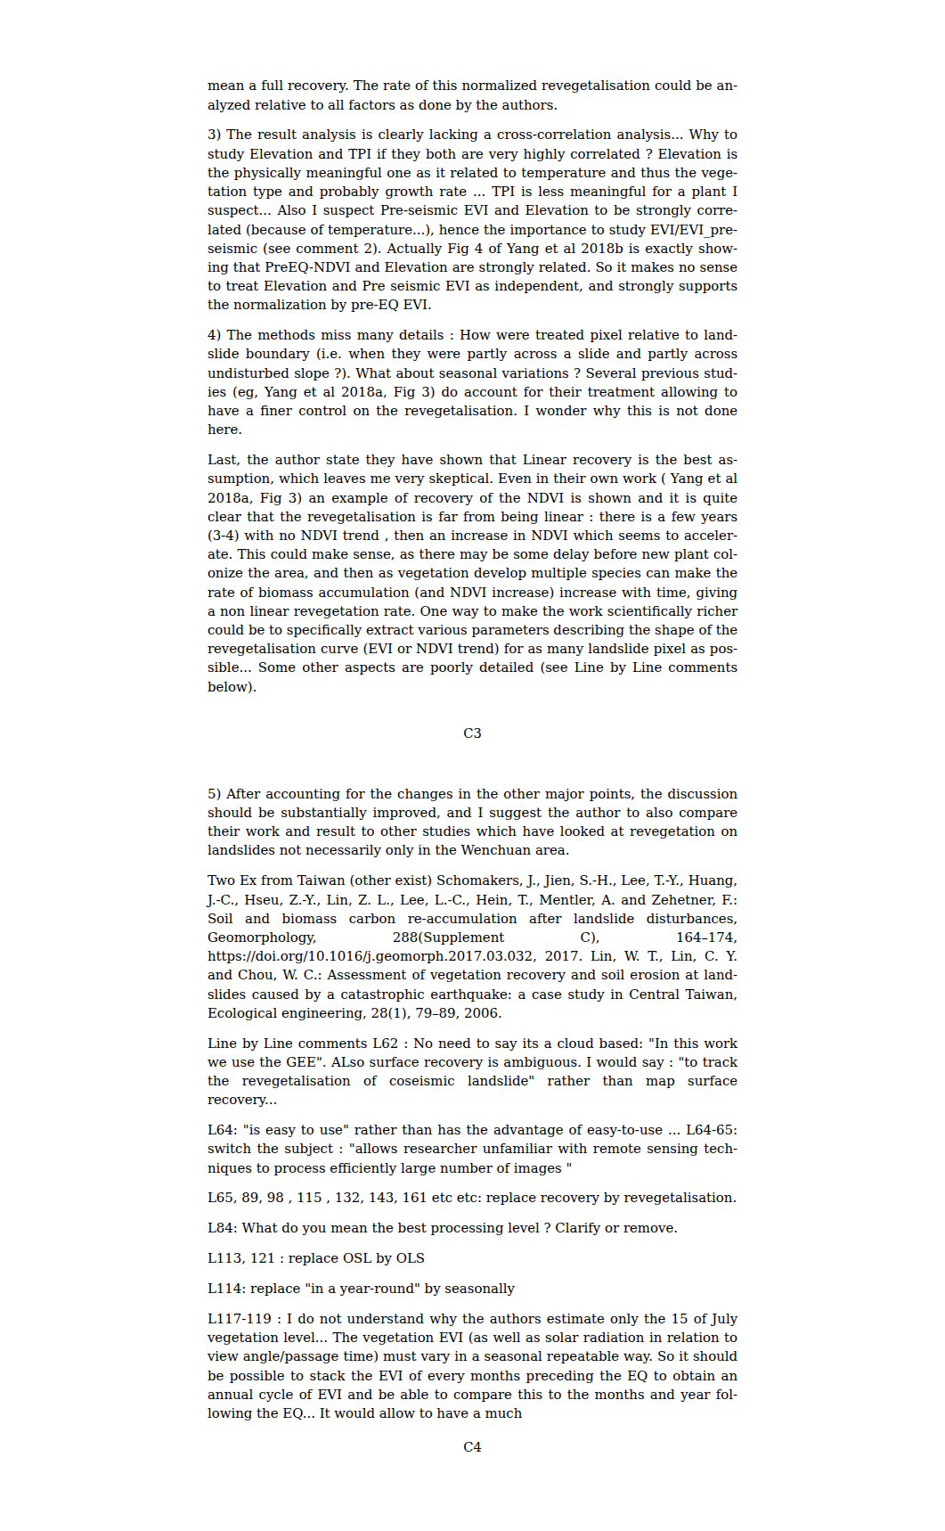mean a full recovery. The rate of this normalized revegetalisation could be analyzed relative to all factors as done by the authors.
3) The result analysis is clearly lacking a cross-correlation analysis... Why to study Elevation and TPI if they both are very highly correlated ? Elevation is the physically meaningful one as it related to temperature and thus the vegetation type and probably growth rate ... TPI is less meaningful for a plant I suspect... Also I suspect Pre-seismic EVI and Elevation to be strongly correlated (because of temperature...), hence the importance to study EVI/EVI_pre-seismic (see comment 2). Actually Fig 4 of Yang et al 2018b is exactly showing that PreEQ-NDVI and Elevation are strongly related. So it makes no sense to treat Elevation and Pre seismic EVI as independent, and strongly supports the normalization by pre-EQ EVI.
4) The methods miss many details : How were treated pixel relative to landslide boundary (i.e. when they were partly across a slide and partly across undisturbed slope ?). What about seasonal variations ? Several previous studies (eg, Yang et al 2018a, Fig 3) do account for their treatment allowing to have a finer control on the revegetalisation. I wonder why this is not done here.
Last, the author state they have shown that Linear recovery is the best assumption, which leaves me very skeptical. Even in their own work ( Yang et al 2018a, Fig 3) an example of recovery of the NDVI is shown and it is quite clear that the revegetalisation is far from being linear : there is a few years (3-4) with no NDVI trend , then an increase in NDVI which seems to accelerate. This could make sense, as there may be some delay before new plant colonize the area, and then as vegetation develop multiple species can make the rate of biomass accumulation (and NDVI increase) increase with time, giving a non linear revegetation rate. One way to make the work scientifically richer could be to specifically extract various parameters describing the shape of the revegetalisation curve (EVI or NDVI trend) for as many landslide pixel as possible... Some other aspects are poorly detailed (see Line by Line comments below).
C3
5) After accounting for the changes in the other major points, the discussion should be substantially improved, and I suggest the author to also compare their work and result to other studies which have looked at revegetation on landslides not necessarily only in the Wenchuan area.
Two Ex from Taiwan (other exist) Schomakers, J., Jien, S.-H., Lee, T.-Y., Huang, J.-C., Hseu, Z.-Y., Lin, Z. L., Lee, L.-C., Hein, T., Mentler, A. and Zehetner, F.: Soil and biomass carbon re-accumulation after landslide disturbances, Geomorphology, 288(Supplement C), 164–174, https://doi.org/10.1016/j.geomorph.2017.03.032, 2017. Lin, W. T., Lin, C. Y. and Chou, W. C.: Assessment of vegetation recovery and soil erosion at landslides caused by a catastrophic earthquake: a case study in Central Taiwan, Ecological engineering, 28(1), 79–89, 2006.
Line by Line comments L62 : No need to say its a cloud based: "In this work we use the GEE". ALso surface recovery is ambiguous. I would say : "to track the revegetalisation of coseismic landslide" rather than map surface recovery...
L64: "is easy to use" rather than has the advantage of easy-to-use ... L64-65: switch the subject : "allows researcher unfamiliar with remote sensing techniques to process efficiently large number of images "
L65, 89, 98 , 115 , 132, 143, 161 etc etc: replace recovery by revegetalisation.
L84: What do you mean the best processing level ? Clarify or remove.
L113, 121 : replace OSL by OLS
L114: replace "in a year-round" by seasonally
L117-119 : I do not understand why the authors estimate only the 15 of July vegetation level... The vegetation EVI (as well as solar radiation in relation to view angle/passage time) must vary in a seasonal repeatable way. So it should be possible to stack the EVI of every months preceding the EQ to obtain an annual cycle of EVI and be able to compare this to the months and year following the EQ... It would allow to have a much
C4